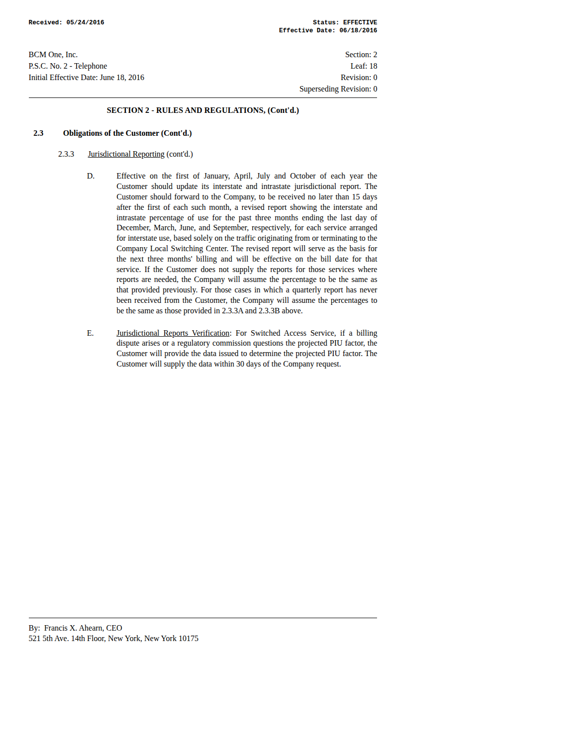Received: 05/24/2016
Status: EFFECTIVE
Effective Date: 06/18/2016
BCM One, Inc.
P.S.C. No. 2 - Telephone
Initial Effective Date: June 18, 2016
Section: 2
Leaf: 18
Revision: 0
Superseding Revision: 0
SECTION 2 - RULES AND REGULATIONS, (Cont'd.)
2.3 Obligations of the Customer (Cont'd.)
2.3.3 Jurisdictional Reporting (cont'd.)
D.
Effective on the first of January, April, July and October of each year the Customer should update its interstate and intrastate jurisdictional report. The Customer should forward to the Company, to be received no later than 15 days after the first of each such month, a revised report showing the interstate and intrastate percentage of use for the past three months ending the last day of December, March, June, and September, respectively, for each service arranged for interstate use, based solely on the traffic originating from or terminating to the Company Local Switching Center. The revised report will serve as the basis for the next three months' billing and will be effective on the bill date for that service. If the Customer does not supply the reports for those services where reports are needed, the Company will assume the percentage to be the same as that provided previously. For those cases in which a quarterly report has never been received from the Customer, the Company will assume the percentages to be the same as those provided in 2.3.3A and 2.3.3B above.
E.
Jurisdictional Reports Verification: For Switched Access Service, if a billing dispute arises or a regulatory commission questions the projected PIU factor, the Customer will provide the data issued to determine the projected PIU factor. The Customer will supply the data within 30 days of the Company request.
By: Francis X. Ahearn, CEO
521 5th Ave. 14th Floor, New York, New York 10175